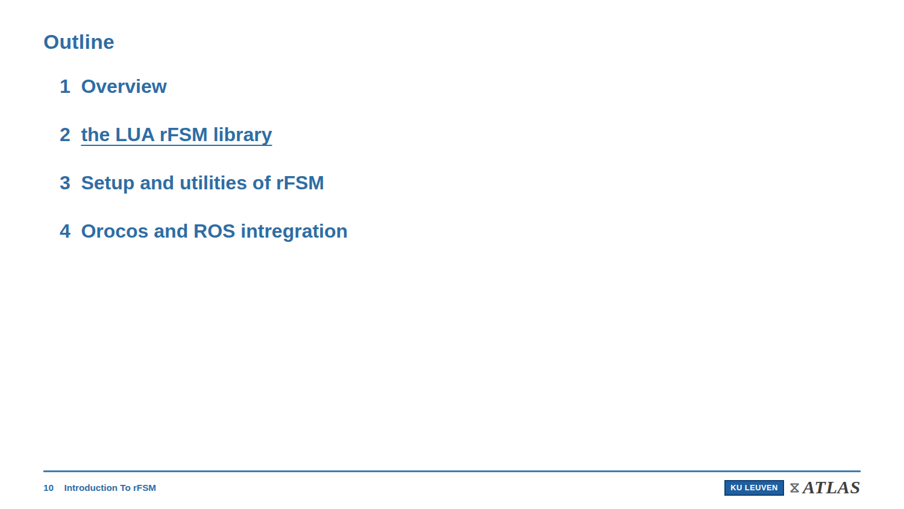Outline
1 Overview
2 the LUA rFSM library
3 Setup and utilities of rFSM
4 Orocos and ROS intregration
10 Introduction To rFSM
KU LEUVEN ⧖ATLAS